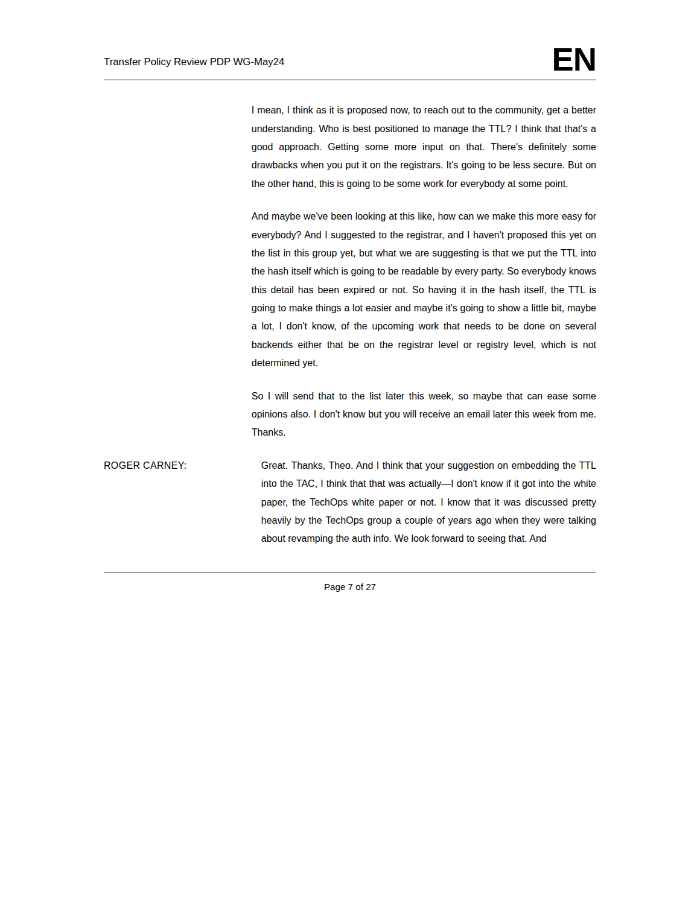Transfer Policy Review PDP WG-May24
EN
I mean, I think as it is proposed now, to reach out to the community, get a better understanding. Who is best positioned to manage the TTL? I think that that's a good approach. Getting some more input on that. There's definitely some drawbacks when you put it on the registrars. It's going to be less secure. But on the other hand, this is going to be some work for everybody at some point.
And maybe we've been looking at this like, how can we make this more easy for everybody? And I suggested to the registrar, and I haven't proposed this yet on the list in this group yet, but what we are suggesting is that we put the TTL into the hash itself which is going to be readable by every party. So everybody knows this detail has been expired or not. So having it in the hash itself, the TTL is going to make things a lot easier and maybe it's going to show a little bit, maybe a lot, I don't know, of the upcoming work that needs to be done on several backends either that be on the registrar level or registry level, which is not determined yet.
So I will send that to the list later this week, so maybe that can ease some opinions also. I don't know but you will receive an email later this week from me. Thanks.
Roger Carney:
Great. Thanks, Theo. And I think that your suggestion on embedding the TTL into the TAC, I think that that was actually—I don't know if it got into the white paper, the TechOps white paper or not. I know that it was discussed pretty heavily by the TechOps group a couple of years ago when they were talking about revamping the auth info. We look forward to seeing that. And
Page 7 of 27